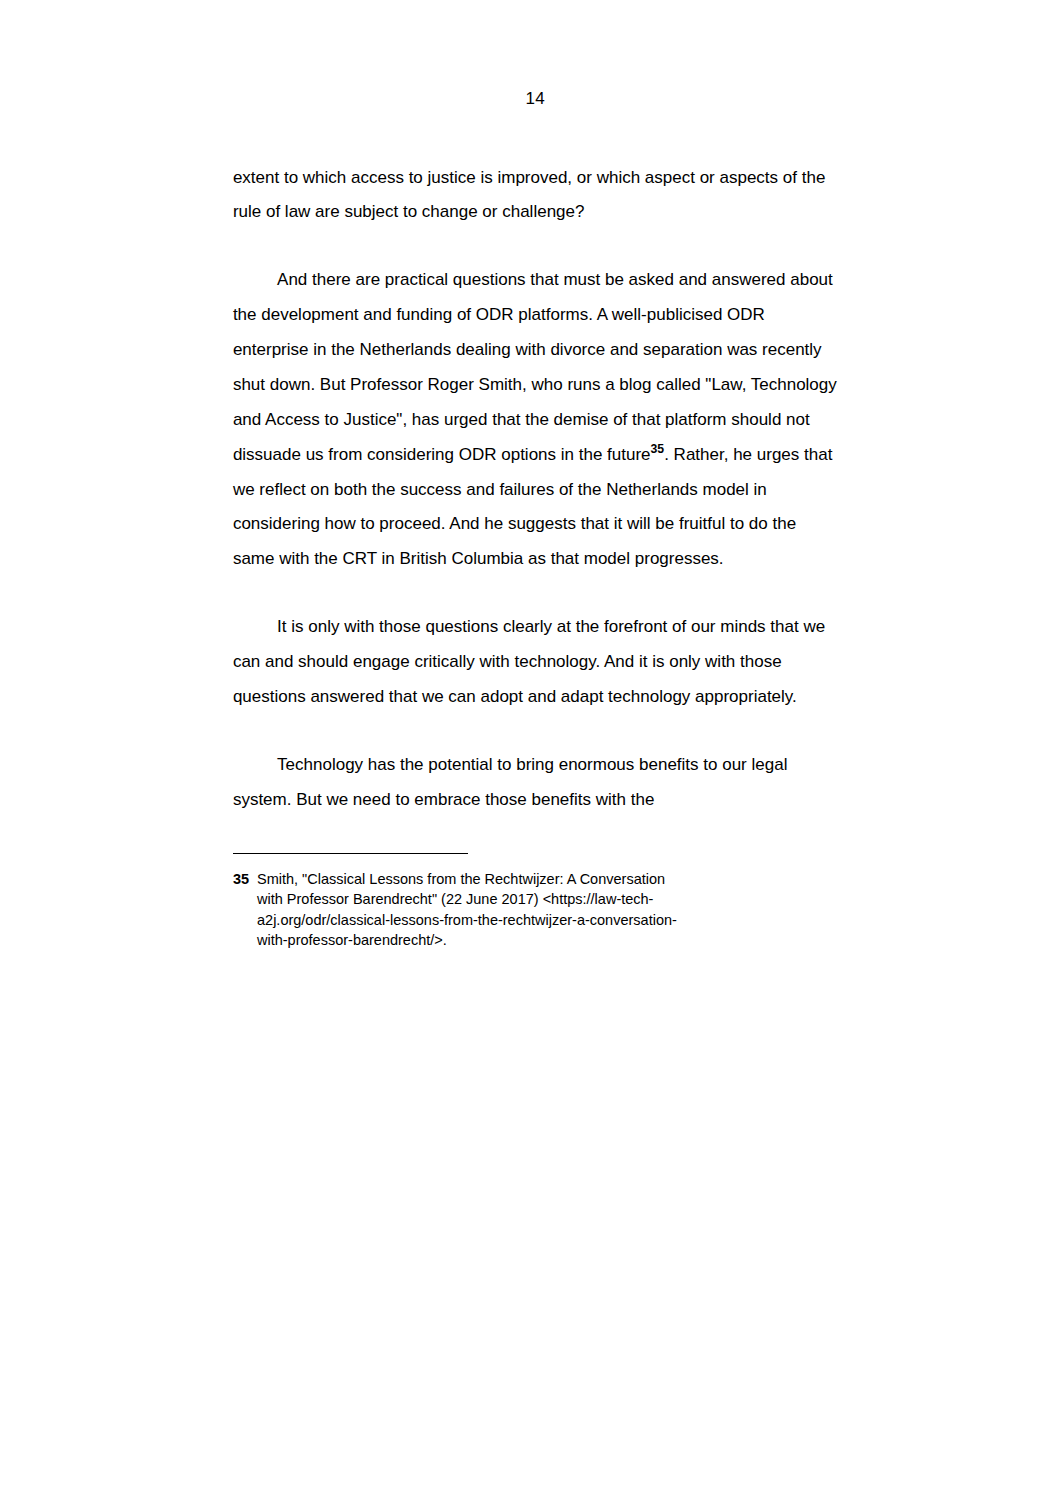14
extent to which access to justice is improved, or which aspect or aspects of the rule of law are subject to change or challenge?
And there are practical questions that must be asked and answered about the development and funding of ODR platforms. A well-publicised ODR enterprise in the Netherlands dealing with divorce and separation was recently shut down. But Professor Roger Smith, who runs a blog called "Law, Technology and Access to Justice", has urged that the demise of that platform should not dissuade us from considering ODR options in the future35. Rather, he urges that we reflect on both the success and failures of the Netherlands model in considering how to proceed. And he suggests that it will be fruitful to do the same with the CRT in British Columbia as that model progresses.
It is only with those questions clearly at the forefront of our minds that we can and should engage critically with technology. And it is only with those questions answered that we can adopt and adapt technology appropriately.
Technology has the potential to bring enormous benefits to our legal system. But we need to embrace those benefits with the
35 Smith, "Classical Lessons from the Rechtwijzer: A Conversation with Professor Barendrecht" (22 June 2017) <https://law-tech- a2j.org/odr/classical-lessons-from-the-rechtwijzer-a-conversation- with-professor-barendrecht/>.